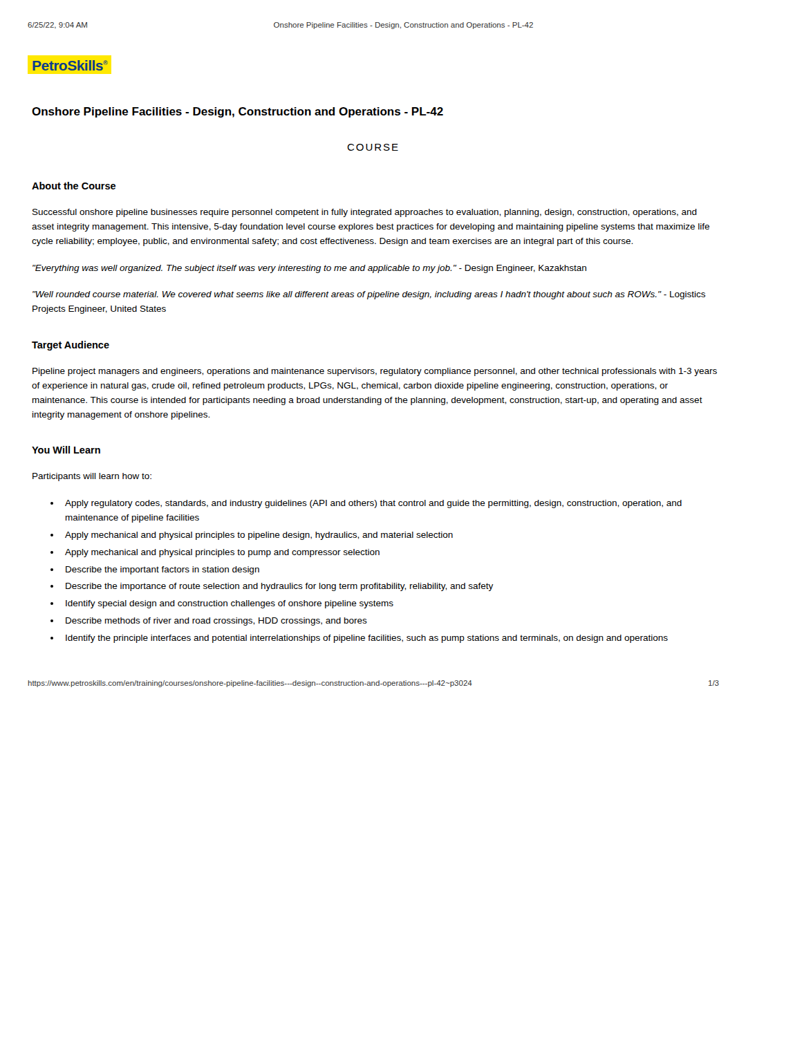6/25/22, 9:04 AM
Onshore Pipeline Facilities - Design, Construction and Operations - PL-42
PetroSkills®
Onshore Pipeline Facilities - Design, Construction and Operations - PL-42
COURSE
About the Course
Successful onshore pipeline businesses require personnel competent in fully integrated approaches to evaluation, planning, design, construction, operations, and asset integrity management. This intensive, 5-day foundation level course explores best practices for developing and maintaining pipeline systems that maximize life cycle reliability; employee, public, and environmental safety; and cost effectiveness. Design and team exercises are an integral part of this course.
"Everything was well organized. The subject itself was very interesting to me and applicable to my job." - Design Engineer, Kazakhstan
"Well rounded course material. We covered what seems like all different areas of pipeline design, including areas I hadn't thought about such as ROWs." - Logistics Projects Engineer, United States
Target Audience
Pipeline project managers and engineers, operations and maintenance supervisors, regulatory compliance personnel, and other technical professionals with 1-3 years of experience in natural gas, crude oil, refined petroleum products, LPGs, NGL, chemical, carbon dioxide pipeline engineering, construction, operations, or maintenance. This course is intended for participants needing a broad understanding of the planning, development, construction, start-up, and operating and asset integrity management of onshore pipelines.
You Will Learn
Participants will learn how to:
Apply regulatory codes, standards, and industry guidelines (API and others) that control and guide the permitting, design, construction, operation, and maintenance of pipeline facilities
Apply mechanical and physical principles to pipeline design, hydraulics, and material selection
Apply mechanical and physical principles to pump and compressor selection
Describe the important factors in station design
Describe the importance of route selection and hydraulics for long term profitability, reliability, and safety
Identify special design and construction challenges of onshore pipeline systems
Describe methods of river and road crossings, HDD crossings, and bores
Identify the principle interfaces and potential interrelationships of pipeline facilities, such as pump stations and terminals, on design and operations
https://www.petroskills.com/en/training/courses/onshore-pipeline-facilities---design--construction-and-operations---pl-42~p3024
1/3